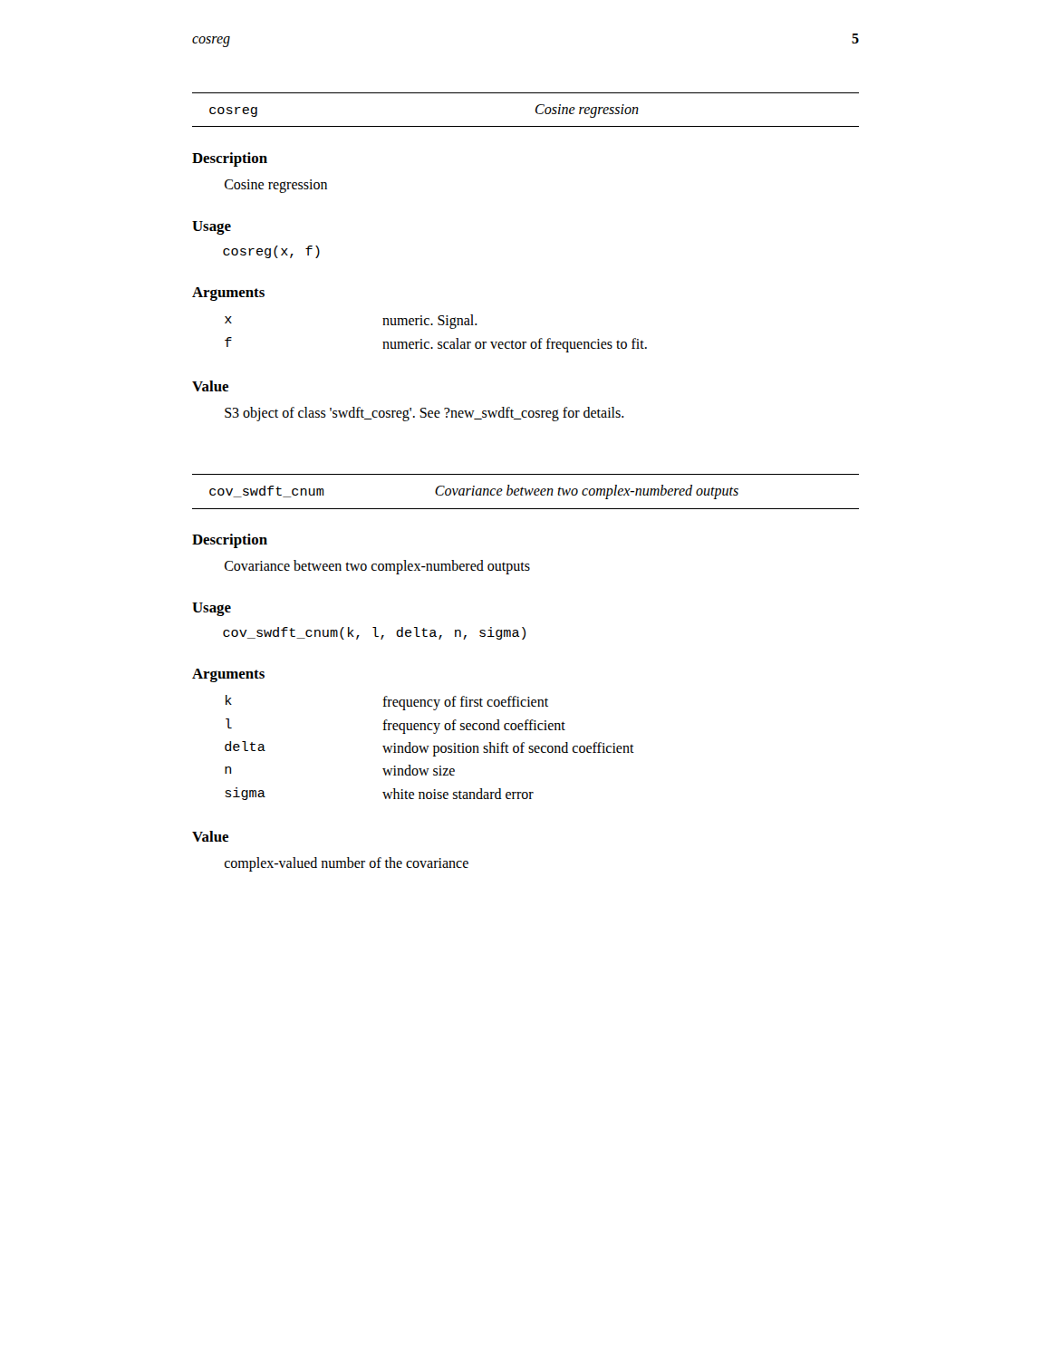cosreg 5
cosreg Cosine regression
Description
Cosine regression
Usage
cosreg(x, f)
Arguments
| x | numeric. Signal. |
| f | numeric. scalar or vector of frequencies to fit. |
Value
S3 object of class 'swdft_cosreg'. See ?new_swdft_cosreg for details.
cov_swdft_cnum Covariance between two complex-numbered outputs
Description
Covariance between two complex-numbered outputs
Usage
cov_swdft_cnum(k, l, delta, n, sigma)
Arguments
| k | frequency of first coefficient |
| l | frequency of second coefficient |
| delta | window position shift of second coefficient |
| n | window size |
| sigma | white noise standard error |
Value
complex-valued number of the covariance